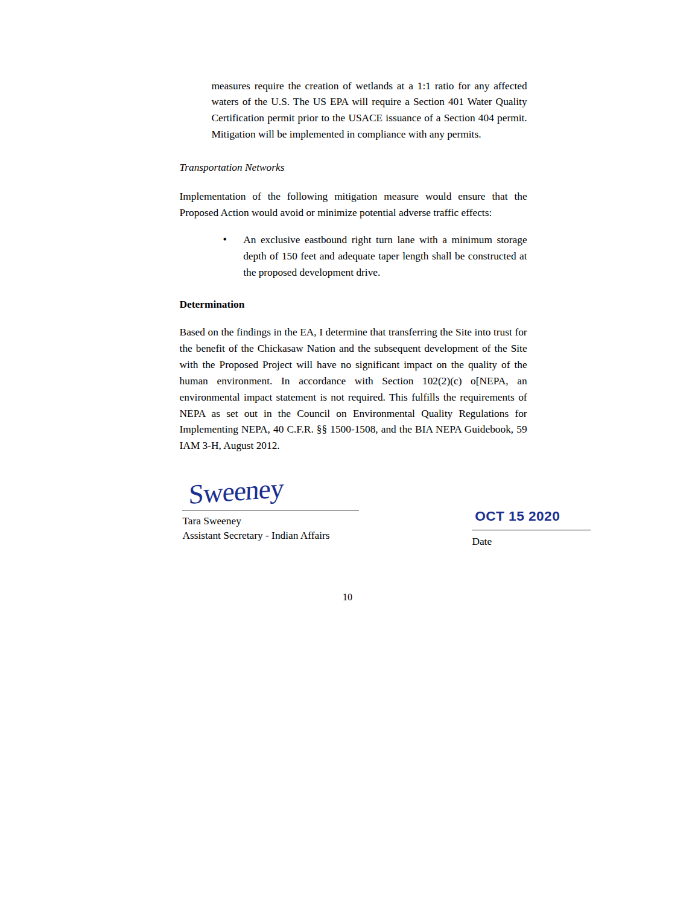measures require the creation of wetlands at a 1:1 ratio for any affected waters of the U.S. The US EPA will require a Section 401 Water Quality Certification permit prior to the USACE issuance of a Section 404 permit. Mitigation will be implemented in compliance with any permits.
Transportation Networks
Implementation of the following mitigation measure would ensure that the Proposed Action would avoid or minimize potential adverse traffic effects:
An exclusive eastbound right turn lane with a minimum storage depth of 150 feet and adequate taper length shall be constructed at the proposed development drive.
Determination
Based on the findings in the EA, I determine that transferring the Site into trust for the benefit of the Chickasaw Nation and the subsequent development of the Site with the Proposed Project will have no significant impact on the quality of the human environment. In accordance with Section 102(2)(c) o[NEPA, an environmental impact statement is not required. This fulfills the requirements of NEPA as set out in the Council on Environmental Quality Regulations for Implementing NEPA, 40 C.F.R. §§ 1500-1508, and the BIA NEPA Guidebook, 59 IAM 3-H, August 2012.
Sweeney
Tara Sweeney
Assistant Secretary - Indian Affairs
OCT 15 2020
Date
10